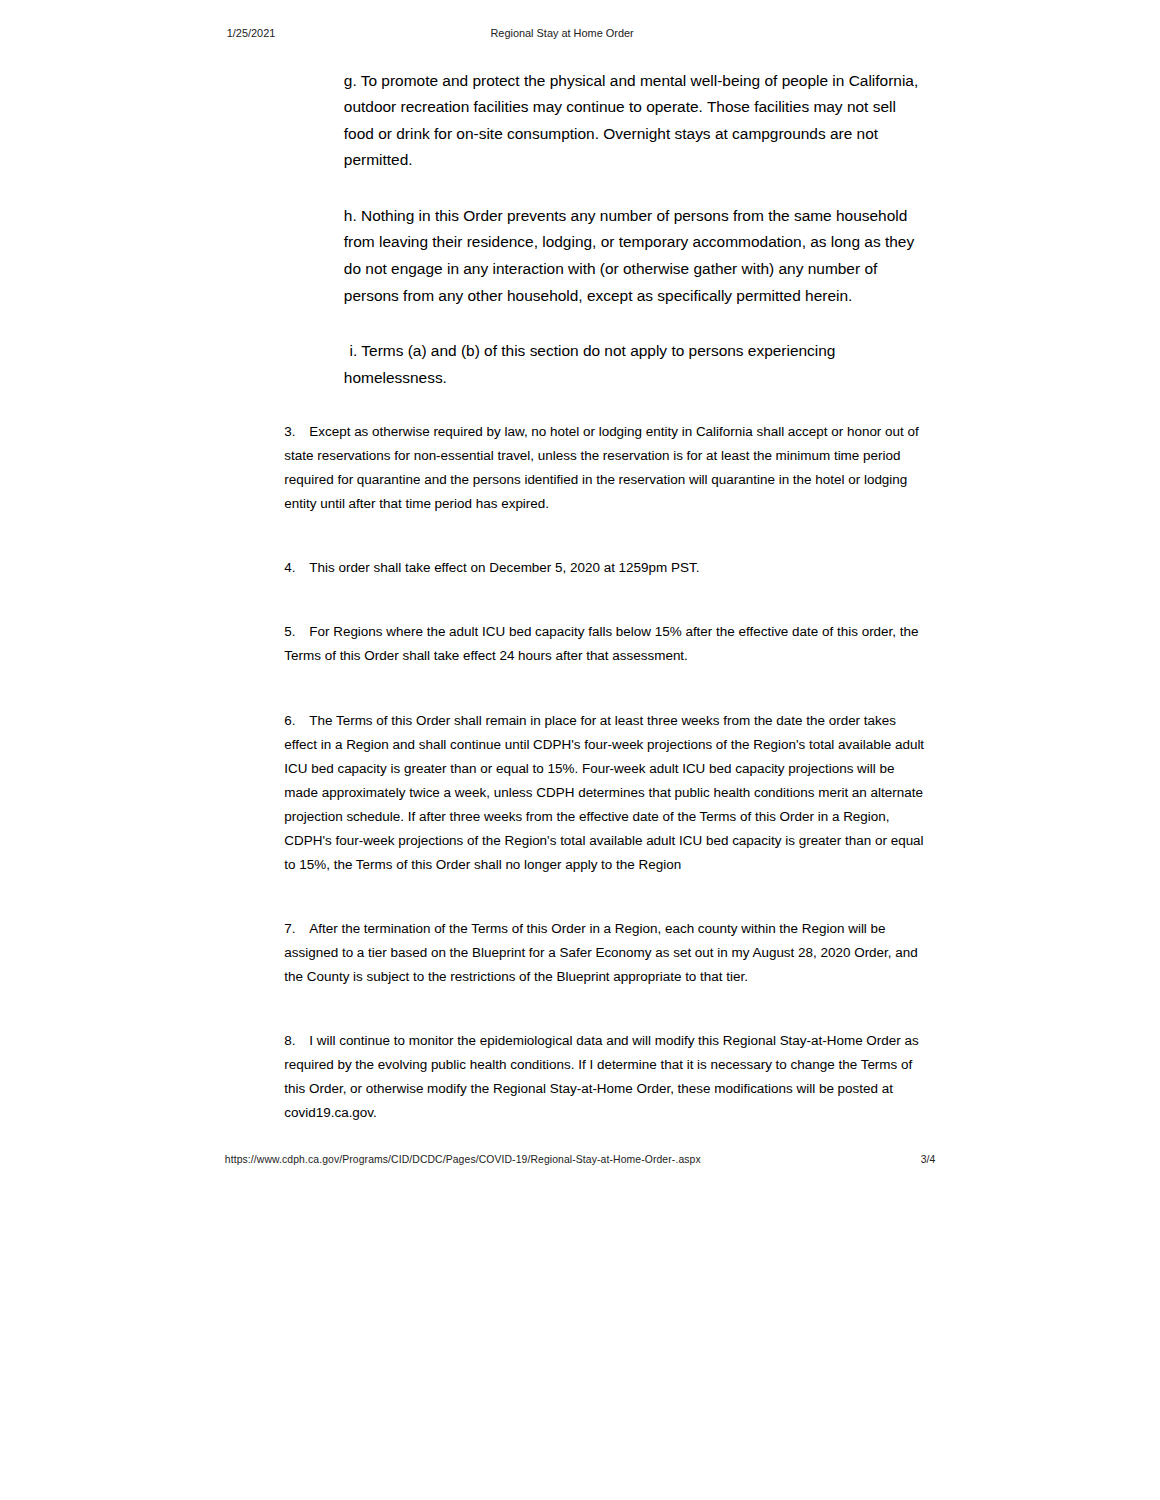1/25/2021
Regional Stay at Home Order
g. To promote and protect the physical and mental well-being of people in California, outdoor recreation facilities may continue to operate. Those facilities may not sell food or drink for on-site consumption. Overnight stays at campgrounds are not permitted.
h. Nothing in this Order prevents any number of persons from the same household from leaving their residence, lodging, or temporary accommodation, as long as they do not engage in any interaction with (or otherwise gather with) any number of persons from any other household, except as specifically permitted herein.
i. Terms (a) and (b) of this section do not apply to persons experiencing homelessness.
3. Except as otherwise required by law, no hotel or lodging entity in California shall accept or honor out of state reservations for non-essential travel, unless the reservation is for at least the minimum time period required for quarantine and the persons identified in the reservation will quarantine in the hotel or lodging entity until after that time period has expired.
4. This order shall take effect on December 5, 2020 at 1259pm PST.
5. For Regions where the adult ICU bed capacity falls below 15% after the effective date of this order, the Terms of this Order shall take effect 24 hours after that assessment.
6. The Terms of this Order shall remain in place for at least three weeks from the date the order takes effect in a Region and shall continue until CDPH's four-week projections of the Region's total available adult ICU bed capacity is greater than or equal to 15%. Four-week adult ICU bed capacity projections will be made approximately twice a week, unless CDPH determines that public health conditions merit an alternate projection schedule. If after three weeks from the effective date of the Terms of this Order in a Region, CDPH's four-week projections of the Region's total available adult ICU bed capacity is greater than or equal to 15%, the Terms of this Order shall no longer apply to the Region
7. After the termination of the Terms of this Order in a Region, each county within the Region will be assigned to a tier based on the Blueprint for a Safer Economy as set out in my August 28, 2020 Order, and the County is subject to the restrictions of the Blueprint appropriate to that tier.
8. I will continue to monitor the epidemiological data and will modify this Regional Stay-at-Home Order as required by the evolving public health conditions. If I determine that it is necessary to change the Terms of this Order, or otherwise modify the Regional Stay-at-Home Order, these modifications will be posted at covid19.ca.gov.
https://www.cdph.ca.gov/Programs/CID/DCDC/Pages/COVID-19/Regional-Stay-at-Home-Order-.aspx
3/4